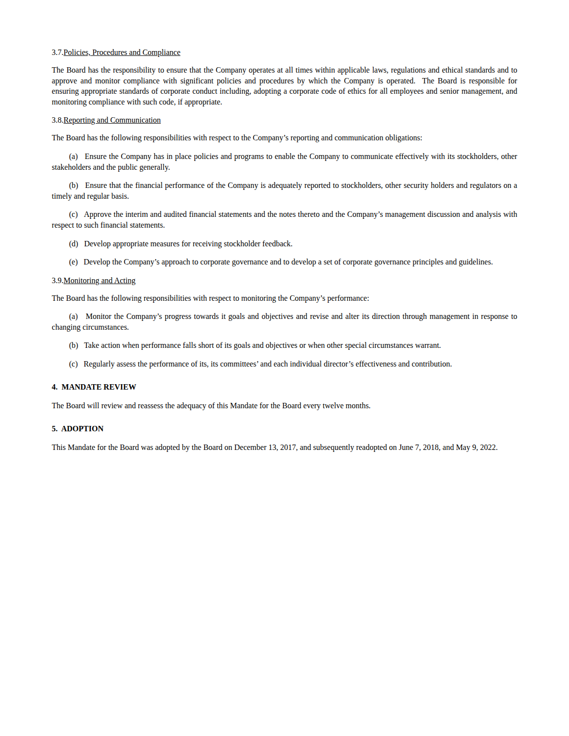3.7. Policies, Procedures and Compliance
The Board has the responsibility to ensure that the Company operates at all times within applicable laws, regulations and ethical standards and to approve and monitor compliance with significant policies and procedures by which the Company is operated. The Board is responsible for ensuring appropriate standards of corporate conduct including, adopting a corporate code of ethics for all employees and senior management, and monitoring compliance with such code, if appropriate.
3.8. Reporting and Communication
The Board has the following responsibilities with respect to the Company’s reporting and communication obligations:
(a) Ensure the Company has in place policies and programs to enable the Company to communicate effectively with its stockholders, other stakeholders and the public generally.
(b) Ensure that the financial performance of the Company is adequately reported to stockholders, other security holders and regulators on a timely and regular basis.
(c) Approve the interim and audited financial statements and the notes thereto and the Company’s management discussion and analysis with respect to such financial statements.
(d) Develop appropriate measures for receiving stockholder feedback.
(e) Develop the Company’s approach to corporate governance and to develop a set of corporate governance principles and guidelines.
3.9. Monitoring and Acting
The Board has the following responsibilities with respect to monitoring the Company’s performance:
(a) Monitor the Company’s progress towards it goals and objectives and revise and alter its direction through management in response to changing circumstances.
(b) Take action when performance falls short of its goals and objectives or when other special circumstances warrant.
(c) Regularly assess the performance of its, its committees’ and each individual director’s effectiveness and contribution.
4. MANDATE REVIEW
The Board will review and reassess the adequacy of this Mandate for the Board every twelve months.
5. ADOPTION
This Mandate for the Board was adopted by the Board on December 13, 2017, and subsequently readopted on June 7, 2018, and May 9, 2022.